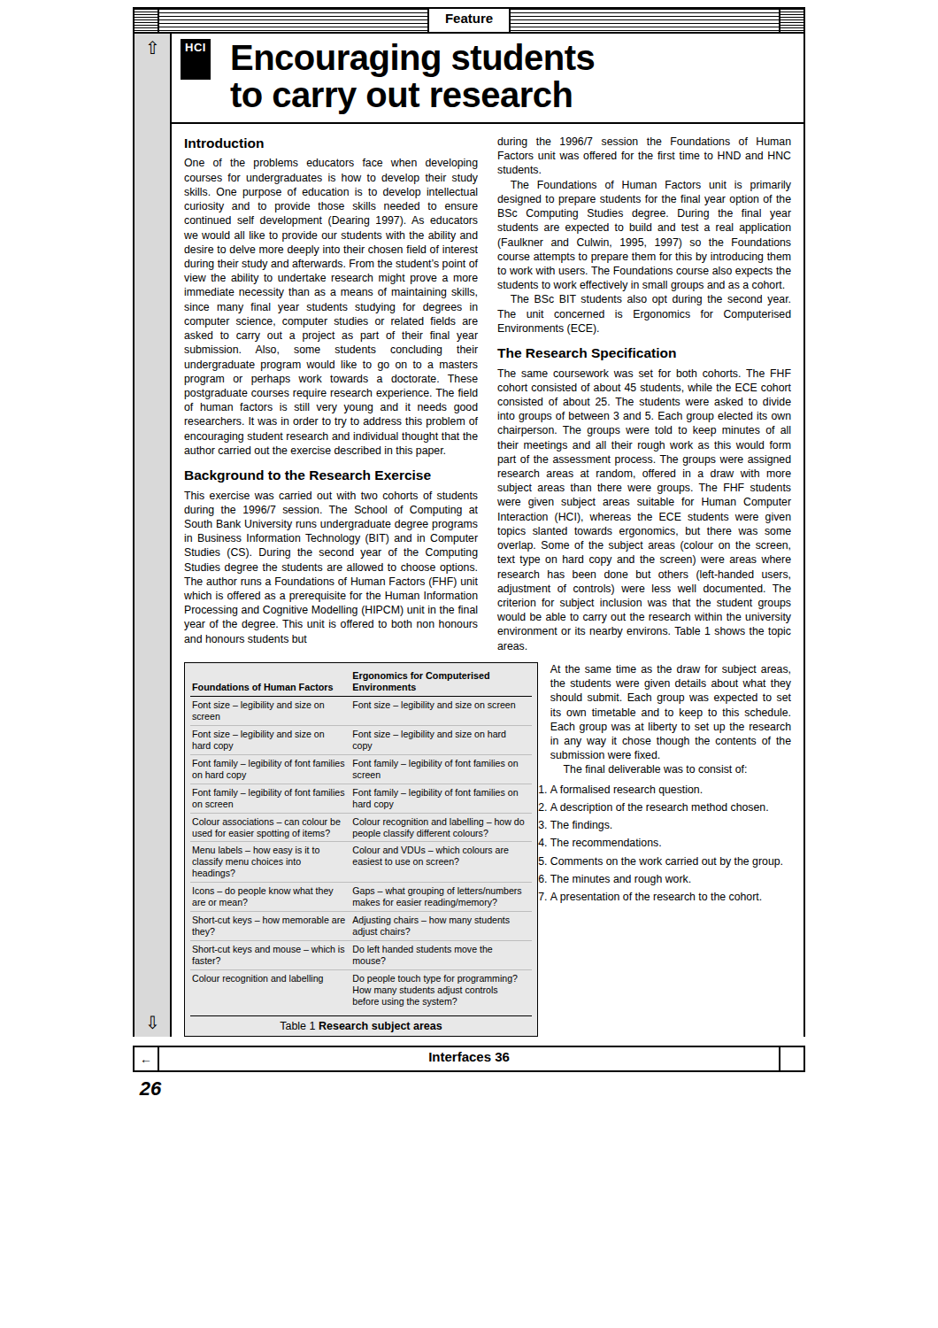Feature
⇧
⇩
HCI
Encouraging students
to carry out research
Introduction
One of the problems educators face when developing courses for undergraduates is how to develop their study skills. One purpose of education is to develop intellectual curiosity and to provide those skills needed to ensure continued self development (Dearing 1997). As educators we would all like to provide our students with the ability and desire to delve more deeply into their chosen field of interest during their study and afterwards. From the student’s point of view the ability to undertake research might prove a more immediate necessity than as a means of maintaining skills, since many final year students studying for degrees in computer science, computer studies or related fields are asked to carry out a project as part of their final year submission. Also, some students concluding their undergraduate program would like to go on to a masters program or perhaps work towards a doctorate. These postgraduate courses require research experience. The field of human factors is still very young and it needs good researchers. It was in order to try to address this problem of encouraging student research and individual thought that the author carried out the exercise described in this paper.
Background to the Research Exercise
This exercise was carried out with two cohorts of students during the 1996/7 session. The School of Computing at South Bank University runs undergraduate degree programs in Business Information Technology (BIT) and in Computer Studies (CS). During the second year of the Computing Studies degree the students are allowed to choose options. The author runs a Foundations of Human Factors (FHF) unit which is offered as a prerequisite for the Human Information Processing and Cognitive Modelling (HIPCM) unit in the final year of the degree. This unit is offered to both non honours and honours students but
during the 1996/7 session the Foundations of Human Factors unit was offered for the first time to HND and HNC students.
The Foundations of Human Factors unit is primarily designed to prepare students for the final year option of the BSc Computing Studies degree. During the final year students are expected to build and test a real application (Faulkner and Culwin, 1995, 1997) so the Foundations course attempts to prepare them for this by introducing them to work with users. The Foundations course also expects the students to work effectively in small groups and as a cohort.
The BSc BIT students also opt during the second year. The unit concerned is Ergonomics for Computerised Environments (ECE).
The Research Specification
The same coursework was set for both cohorts. The FHF cohort consisted of about 45 students, while the ECE cohort consisted of about 25. The students were asked to divide into groups of between 3 and 5. Each group elected its own chairperson. The groups were told to keep minutes of all their meetings and all their rough work as this would form part of the assessment process. The groups were assigned research areas at random, offered in a draw with more subject areas than there were groups. The FHF students were given subject areas suitable for Human Computer Interaction (HCI), whereas the ECE students were given topics slanted towards ergonomics, but there was some overlap. Some of the subject areas (colour on the screen, text type on hard copy and the screen) were areas where research has been done but others (left-handed users, adjustment of controls) were less well documented. The criterion for subject inclusion was that the student groups would be able to carry out the research within the university environment or its nearby environs. Table 1 shows the topic areas.
| Foundations of Human Factors | Ergonomics for Computerised Environments |
| --- | --- |
| Font size – legibility and size on screen | Font size – legibility and size on screen |
| Font size – legibility and size on hard copy | Font size – legibility and size on hard copy |
| Font family – legibility of font families on hard copy | Font family – legibility of font families on screen |
| Font family – legibility of font families on screen | Font family – legibility of font families on hard copy |
| Colour associations – can colour be used for easier spotting of items? | Colour recognition and labelling – how do people classify different colours? |
| Menu labels – how easy is it to classify menu choices into headings? | Colour and VDUs – which colours are easiest to use on screen? |
| Icons – do people know what they are or mean? | Gaps – what grouping of letters/numbers makes for easier reading/memory? |
| Short-cut keys – how memorable are they? | Adjusting chairs – how many students adjust chairs? |
| Short-cut keys and mouse – which is faster? | Do left handed students move the mouse? |
| Colour recognition and labelling | Do people touch type for programming? How many students adjust controls before using the system? |
Table 1 Research subject areas
At the same time as the draw for subject areas, the students were given details about what they should submit. Each group was expected to set its own timetable and to keep to this schedule. Each group was at liberty to set up the research in any way it chose though the contents of the submission were fixed.
The final deliverable was to consist of:
A formalised research question.
A description of the research method chosen.
The findings.
The recommendations.
Comments on the work carried out by the group.
The minutes and rough work.
A presentation of the research to the cohort.
←
Interfaces 36
26